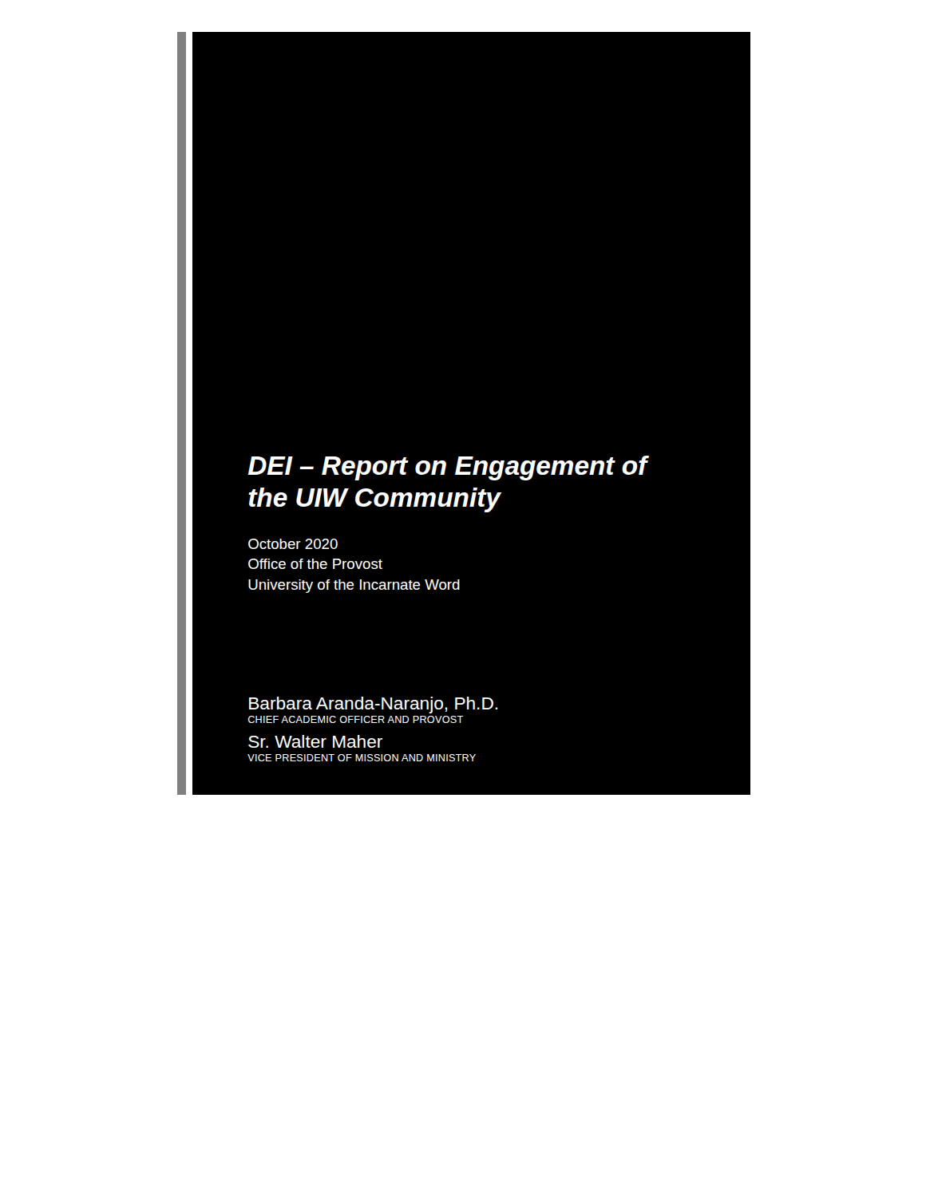DEI – Report on Engagement of the UIW Community
October 2020
Office of the Provost
University of the Incarnate Word
Barbara Aranda-Naranjo, Ph.D.
CHIEF ACADEMIC OFFICER AND PROVOST
Sr. Walter Maher
VICE PRESIDENT OF MISSION AND MINISTRY